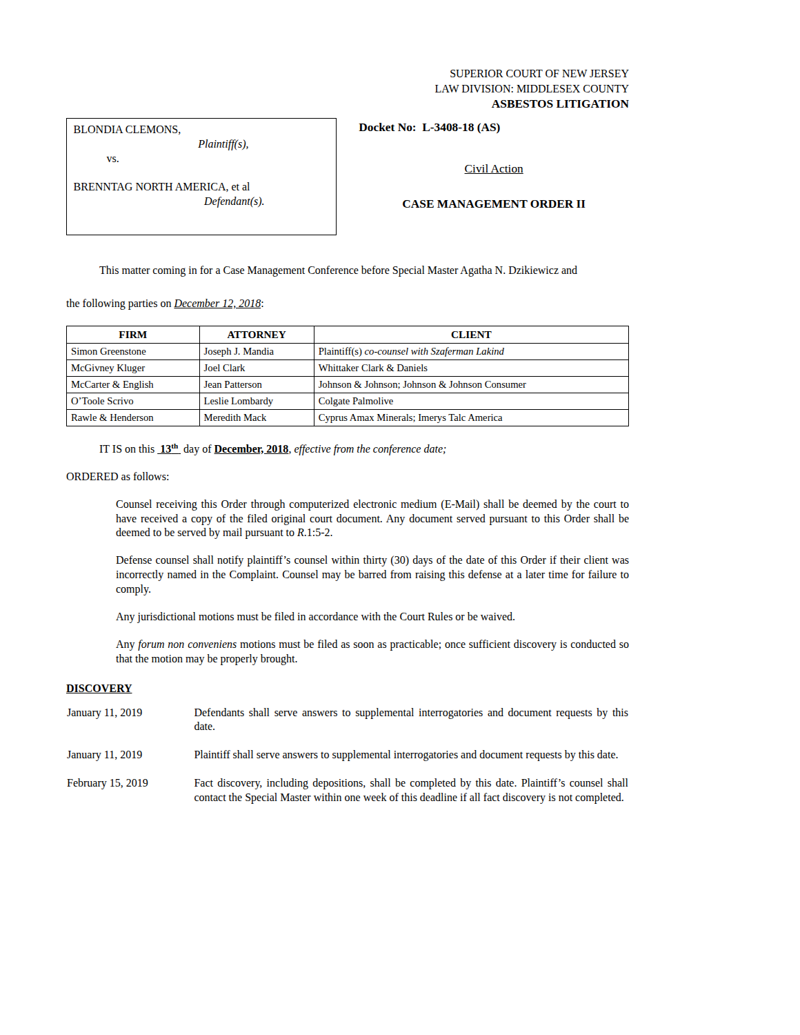SUPERIOR COURT OF NEW JERSEY
LAW DIVISION: MIDDLESEX COUNTY
ASBESTOS LITIGATION
BLONDIA CLEMONS,
Plaintiff(s),
vs.
BRENNTAG NORTH AMERICA, et al
Defendant(s).
Docket No: L-3408-18 (AS)
Civil Action
CASE MANAGEMENT ORDER II
This matter coming in for a Case Management Conference before Special Master Agatha N. Dzikiewicz and
the following parties on December 12, 2018:
| FIRM | ATTORNEY | CLIENT |
| --- | --- | --- |
| Simon Greenstone | Joseph J. Mandia | Plaintiff(s) co-counsel with Szaferman Lakind |
| McGivney Kluger | Joel Clark | Whittaker Clark & Daniels |
| McCarter & English | Jean Patterson | Johnson & Johnson; Johnson & Johnson Consumer |
| O’Toole Scrivo | Leslie Lombardy | Colgate Palmolive |
| Rawle & Henderson | Meredith Mack | Cyprus Amax Minerals; Imerys Talc America |
IT IS on this 13th day of December, 2018, effective from the conference date;
ORDERED as follows:
Counsel receiving this Order through computerized electronic medium (E-Mail) shall be deemed by the court to have received a copy of the filed original court document. Any document served pursuant to this Order shall be deemed to be served by mail pursuant to R.1:5-2.
Defense counsel shall notify plaintiff’s counsel within thirty (30) days of the date of this Order if their client was incorrectly named in the Complaint. Counsel may be barred from raising this defense at a later time for failure to comply.
Any jurisdictional motions must be filed in accordance with the Court Rules or be waived.
Any forum non conveniens motions must be filed as soon as practicable; once sufficient discovery is conducted so that the motion may be properly brought.
DISCOVERY
| January 11, 2019 | Defendants shall serve answers to supplemental interrogatories and document requests by this date. |
| January 11, 2019 | Plaintiff shall serve answers to supplemental interrogatories and document requests by this date. |
| February 15, 2019 | Fact discovery, including depositions, shall be completed by this date. Plaintiff’s counsel shall contact the Special Master within one week of this deadline if all fact discovery is not completed. |